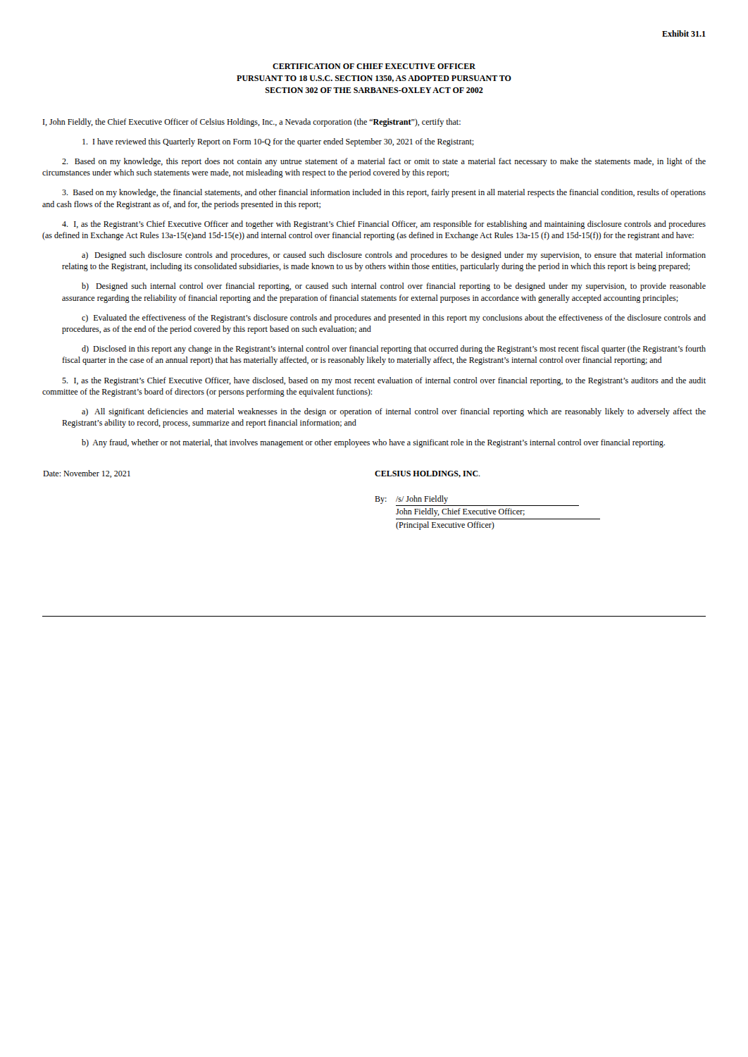Exhibit 31.1
CERTIFICATION OF CHIEF EXECUTIVE OFFICER
PURSUANT TO 18 U.S.C. SECTION 1350, AS ADOPTED PURSUANT TO
SECTION 302 OF THE SARBANES-OXLEY ACT OF 2002
I, John Fieldly, the Chief Executive Officer of Celsius Holdings, Inc., a Nevada corporation (the “Registrant”), certify that:
1. I have reviewed this Quarterly Report on Form 10-Q for the quarter ended September 30, 2021 of the Registrant;
2. Based on my knowledge, this report does not contain any untrue statement of a material fact or omit to state a material fact necessary to make the statements made, in light of the circumstances under which such statements were made, not misleading with respect to the period covered by this report;
3. Based on my knowledge, the financial statements, and other financial information included in this report, fairly present in all material respects the financial condition, results of operations and cash flows of the Registrant as of, and for, the periods presented in this report;
4. I, as the Registrant’s Chief Executive Officer and together with Registrant’s Chief Financial Officer, am responsible for establishing and maintaining disclosure controls and procedures (as defined in Exchange Act Rules 13a-15(e)and 15d-15(e)) and internal control over financial reporting (as defined in Exchange Act Rules 13a-15 (f) and 15d-15(f)) for the registrant and have:
a) Designed such disclosure controls and procedures, or caused such disclosure controls and procedures to be designed under my supervision, to ensure that material information relating to the Registrant, including its consolidated subsidiaries, is made known to us by others within those entities, particularly during the period in which this report is being prepared;
b) Designed such internal control over financial reporting, or caused such internal control over financial reporting to be designed under my supervision, to provide reasonable assurance regarding the reliability of financial reporting and the preparation of financial statements for external purposes in accordance with generally accepted accounting principles;
c) Evaluated the effectiveness of the Registrant’s disclosure controls and procedures and presented in this report my conclusions about the effectiveness of the disclosure controls and procedures, as of the end of the period covered by this report based on such evaluation; and
d) Disclosed in this report any change in the Registrant’s internal control over financial reporting that occurred during the Registrant’s most recent fiscal quarter (the Registrant’s fourth fiscal quarter in the case of an annual report) that has materially affected, or is reasonably likely to materially affect, the Registrant’s internal control over financial reporting; and
5. I, as the Registrant’s Chief Executive Officer, have disclosed, based on my most recent evaluation of internal control over financial reporting, to the Registrant’s auditors and the audit committee of the Registrant’s board of directors (or persons performing the equivalent functions):
a) All significant deficiencies and material weaknesses in the design or operation of internal control over financial reporting which are reasonably likely to adversely affect the Registrant’s ability to record, process, summarize and report financial information; and
b) Any fraud, whether or not material, that involves management or other employees who have a significant role in the Registrant’s internal control over financial reporting.
| Date: November 12, 2021 | CELSIUS HOLDINGS, INC . |
| | By: /s/ John Fieldly John Fieldly, Chief Executive Officer; (Principal Executive Officer) |